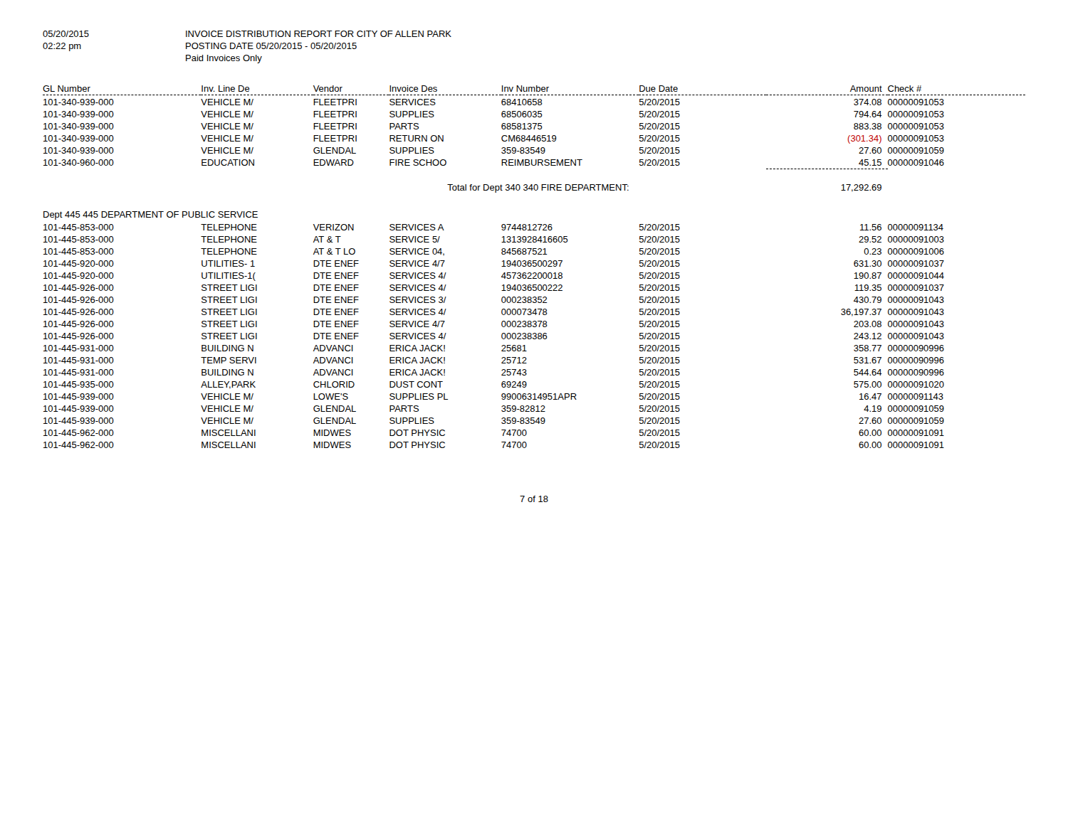05/20/2015
INVOICE DISTRIBUTION REPORT FOR CITY OF ALLEN PARK
02:22 pm
POSTING DATE 05/20/2015 - 05/20/2015
Paid Invoices Only
| GL Number | Inv. Line De | Vendor | Invoice Des | Inv Number | Due Date | Amount | Check # |
| --- | --- | --- | --- | --- | --- | --- | --- |
| 101-340-939-000 | VEHICLE M/ | FLEETPRI | SERVICES | 68410658 | 5/20/2015 | 374.08 | 00000091053 |
| 101-340-939-000 | VEHICLE M/ | FLEETPRI | SUPPLIES | 68506035 | 5/20/2015 | 794.64 | 00000091053 |
| 101-340-939-000 | VEHICLE M/ | FLEETPRI | PARTS | 68581375 | 5/20/2015 | 883.38 | 00000091053 |
| 101-340-939-000 | VEHICLE M/ | FLEETPRI | RETURN ON | CM68446519 | 5/20/2015 | (301.34) | 00000091053 |
| 101-340-939-000 | VEHICLE M/ | GLENDAL | SUPPLIES | 359-83549 | 5/20/2015 | 27.60 | 00000091059 |
| 101-340-960-000 | EDUCATION | EDWARD | FIRE SCHOO | REIMBURSEMENT | 5/20/2015 | 45.15 | 00000091046 |
| | | Total for Dept 340 340 FIRE DEPARTMENT: | 17,292.69 | |
Dept 445 445 DEPARTMENT OF PUBLIC SERVICE
| 101-445-853-000 | TELEPHONE | VERIZON | SERVICES A | 9744812726 | 5/20/2015 | 11.56 | 00000091134 |
| 101-445-853-000 | TELEPHONE | AT & T | SERVICE 5/ | 1313928416605 | 5/20/2015 | 29.52 | 00000091003 |
| 101-445-853-000 | TELEPHONE | AT & T LO | SERVICE 04, | 845687521 | 5/20/2015 | 0.23 | 00000091006 |
| 101-445-920-000 | UTILITIES- 1 | DTE ENEF | SERVICE 4/7 | 194036500297 | 5/20/2015 | 631.30 | 00000091037 |
| 101-445-920-000 | UTILITIES-1( | DTE ENEF | SERVICES 4/ | 457362200018 | 5/20/2015 | 190.87 | 00000091044 |
| 101-445-926-000 | STREET LIGI | DTE ENEF | SERVICES 4/ | 194036500222 | 5/20/2015 | 119.35 | 00000091037 |
| 101-445-926-000 | STREET LIGI | DTE ENEF | SERVICES 3/ | 000238352 | 5/20/2015 | 430.79 | 00000091043 |
| 101-445-926-000 | STREET LIGI | DTE ENEF | SERVICES 4/ | 000073478 | 5/20/2015 | 36,197.37 | 00000091043 |
| 101-445-926-000 | STREET LIGI | DTE ENEF | SERVICE 4/7 | 000238378 | 5/20/2015 | 203.08 | 00000091043 |
| 101-445-926-000 | STREET LIGI | DTE ENEF | SERVICES 4/ | 000238386 | 5/20/2015 | 243.12 | 00000091043 |
| 101-445-931-000 | BUILDING N | ADVANCI | ERICA JACK! | 25681 | 5/20/2015 | 358.77 | 00000090996 |
| 101-445-931-000 | TEMP SERVI | ADVANCI | ERICA JACK! | 25712 | 5/20/2015 | 531.67 | 00000090996 |
| 101-445-931-000 | BUILDING N | ADVANCI | ERICA JACK! | 25743 | 5/20/2015 | 544.64 | 00000090996 |
| 101-445-935-000 | ALLEY,PARK | CHLORID | DUST CONT | 69249 | 5/20/2015 | 575.00 | 00000091020 |
| 101-445-939-000 | VEHICLE M/ | LOWE'S | SUPPLIES PL | 99006314951APR | 5/20/2015 | 16.47 | 00000091143 |
| 101-445-939-000 | VEHICLE M/ | GLENDAL | PARTS | 359-82812 | 5/20/2015 | 4.19 | 00000091059 |
| 101-445-939-000 | VEHICLE M/ | GLENDAL | SUPPLIES | 359-83549 | 5/20/2015 | 27.60 | 00000091059 |
| 101-445-962-000 | MISCELLANI | MIDWES | DOT PHYSIC | 74700 | 5/20/2015 | 60.00 | 00000091091 |
| 101-445-962-000 | MISCELLANI | MIDWES | DOT PHYSIC | 74700 | 5/20/2015 | 60.00 | 00000091091 |
7 of 18